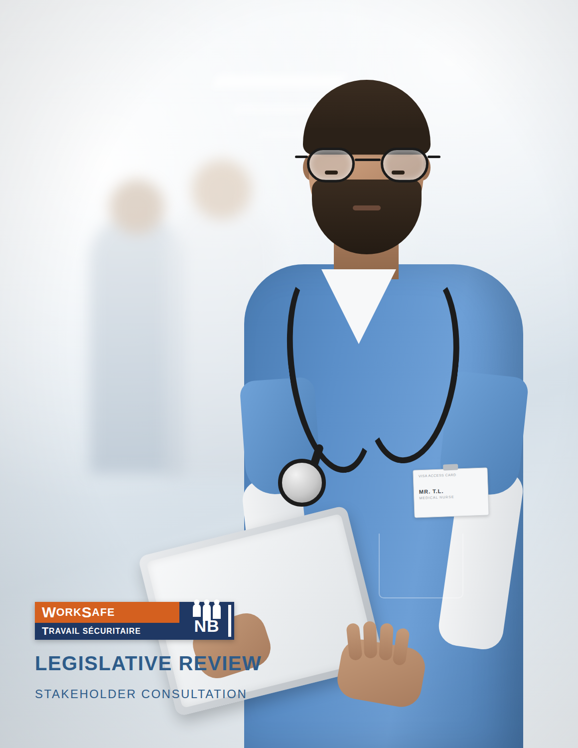Visa Access Card
MR. T.L.
Medical Nurse
WORKSAFE
TRAVAIL SÉCURITAIRE
NB
LEGISLATIVE REVIEW
STAKEHOLDER CONSULTATION